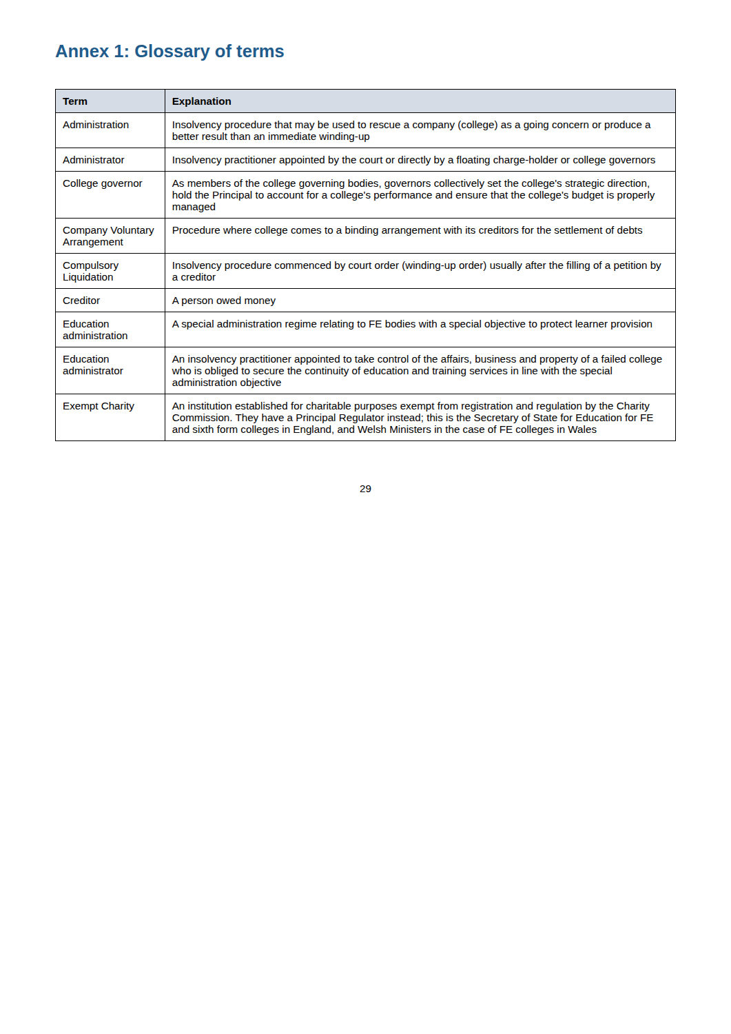Annex 1: Glossary of terms
| Term | Explanation |
| --- | --- |
| Administration | Insolvency procedure that may be used to rescue a company (college) as a going concern or produce a better result than an immediate winding-up |
| Administrator | Insolvency practitioner appointed by the court or directly by a floating charge-holder or college governors |
| College governor | As members of the college governing bodies, governors collectively set the college's strategic direction, hold the Principal to account for a college's performance and ensure that the college's budget is properly managed |
| Company Voluntary Arrangement | Procedure where college comes to a binding arrangement with its creditors for the settlement of debts |
| Compulsory Liquidation | Insolvency procedure commenced by court order (winding-up order) usually after the filling of a petition by a creditor |
| Creditor | A person owed money |
| Education administration | A special administration regime relating to FE bodies with a special objective to protect learner provision |
| Education administrator | An insolvency practitioner appointed to take control of the affairs, business and property of a failed college who is obliged to secure the continuity of education and training services in line with the special administration objective |
| Exempt Charity | An institution established for charitable purposes exempt from registration and regulation by the Charity Commission. They have a Principal Regulator instead; this is the Secretary of State for Education for FE and sixth form colleges in England, and Welsh Ministers in the case of FE colleges in Wales |
29